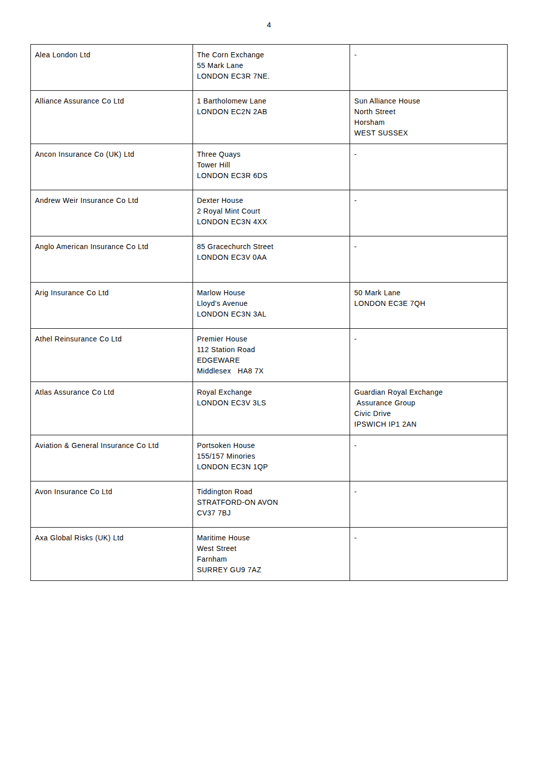4
| Alea London Ltd | The Corn Exchange 55 Mark Lane LONDON EC3R 7NE. | - |
| Alliance Assurance Co Ltd | 1 Bartholomew Lane LONDON EC2N 2AB | Sun Alliance House North Street Horsham WEST SUSSEX |
| Ancon Insurance Co (UK) Ltd | Three Quays Tower Hill LONDON EC3R 6DS | - |
| Andrew Weir Insurance Co Ltd | Dexter House 2 Royal Mint Court LONDON EC3N 4XX | - |
| Anglo American Insurance Co Ltd | 85 Gracechurch Street LONDON EC3V 0AA | - |
| Arig Insurance Co Ltd | Marlow House Lloyd's Avenue LONDON EC3N 3AL | 50 Mark Lane LONDON EC3E 7QH |
| Athel Reinsurance Co Ltd | Premier House 112 Station Road EDGEWARE Middlesex HA8 7X | - |
| Atlas Assurance Co Ltd | Royal Exchange LONDON EC3V 3LS | Guardian Royal Exchange Assurance Group Civic Drive IPSWICH IP1 2AN |
| Aviation & General Insurance Co Ltd | Portsoken House 155/157 Minories LONDON EC3N 1QP | - |
| Avon Insurance Co Ltd | Tiddington Road STRATFORD-ON AVON CV37 7BJ | - |
| Axa Global Risks (UK) Ltd | Maritime House West Street Farnham SURREY GU9 7AZ | - |